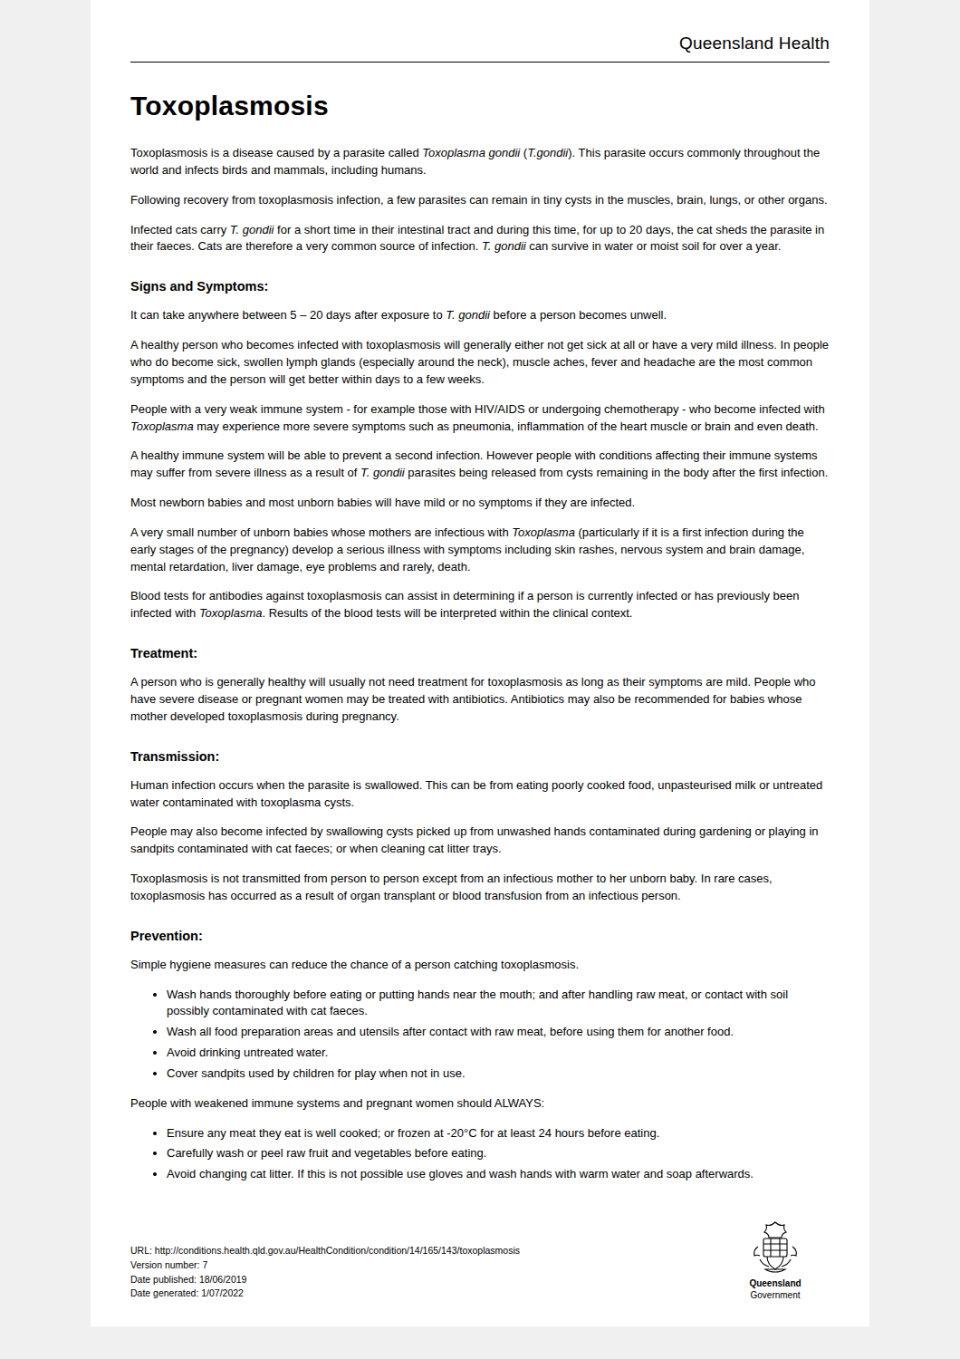Queensland Health
Toxoplasmosis
Toxoplasmosis is a disease caused by a parasite called Toxoplasma gondii (T.gondii). This parasite occurs commonly throughout the world and infects birds and mammals, including humans.
Following recovery from toxoplasmosis infection, a few parasites can remain in tiny cysts in the muscles, brain, lungs, or other organs.
Infected cats carry T. gondii for a short time in their intestinal tract and during this time, for up to 20 days, the cat sheds the parasite in their faeces. Cats are therefore a very common source of infection. T. gondii can survive in water or moist soil for over a year.
Signs and Symptoms:
It can take anywhere between 5 – 20 days after exposure to T. gondii before a person becomes unwell.
A healthy person who becomes infected with toxoplasmosis will generally either not get sick at all or have a very mild illness. In people who do become sick, swollen lymph glands (especially around the neck), muscle aches, fever and headache are the most common symptoms and the person will get better within days to a few weeks.
People with a very weak immune system - for example those with HIV/AIDS or undergoing chemotherapy - who become infected with Toxoplasma may experience more severe symptoms such as pneumonia, inflammation of the heart muscle or brain and even death.
A healthy immune system will be able to prevent a second infection. However people with conditions affecting their immune systems may suffer from severe illness as a result of T. gondii parasites being released from cysts remaining in the body after the first infection.
Most newborn babies and most unborn babies will have mild or no symptoms if they are infected.
A very small number of unborn babies whose mothers are infectious with Toxoplasma (particularly if it is a first infection during the early stages of the pregnancy) develop a serious illness with symptoms including skin rashes, nervous system and brain damage, mental retardation, liver damage, eye problems and rarely, death.
Blood tests for antibodies against toxoplasmosis can assist in determining if a person is currently infected or has previously been infected with Toxoplasma. Results of the blood tests will be interpreted within the clinical context.
Treatment:
A person who is generally healthy will usually not need treatment for toxoplasmosis as long as their symptoms are mild. People who have severe disease or pregnant women may be treated with antibiotics. Antibiotics may also be recommended for babies whose mother developed toxoplasmosis during pregnancy.
Transmission:
Human infection occurs when the parasite is swallowed. This can be from eating poorly cooked food, unpasteurised milk or untreated water contaminated with toxoplasma cysts.
People may also become infected by swallowing cysts picked up from unwashed hands contaminated during gardening or playing in sandpits contaminated with cat faeces; or when cleaning cat litter trays.
Toxoplasmosis is not transmitted from person to person except from an infectious mother to her unborn baby. In rare cases, toxoplasmosis has occurred as a result of organ transplant or blood transfusion from an infectious person.
Prevention:
Simple hygiene measures can reduce the chance of a person catching toxoplasmosis.
Wash hands thoroughly before eating or putting hands near the mouth; and after handling raw meat, or contact with soil possibly contaminated with cat faeces.
Wash all food preparation areas and utensils after contact with raw meat, before using them for another food.
Avoid drinking untreated water.
Cover sandpits used by children for play when not in use.
People with weakened immune systems and pregnant women should ALWAYS:
Ensure any meat they eat is well cooked; or frozen at -20°C for at least 24 hours before eating.
Carefully wash or peel raw fruit and vegetables before eating.
Avoid changing cat litter. If this is not possible use gloves and wash hands with warm water and soap afterwards.
URL: http://conditions.health.qld.gov.au/HealthCondition/condition/14/165/143/toxoplasmosis
Version number: 7
Date published: 18/06/2019
Date generated: 1/07/2022
Queensland
Government